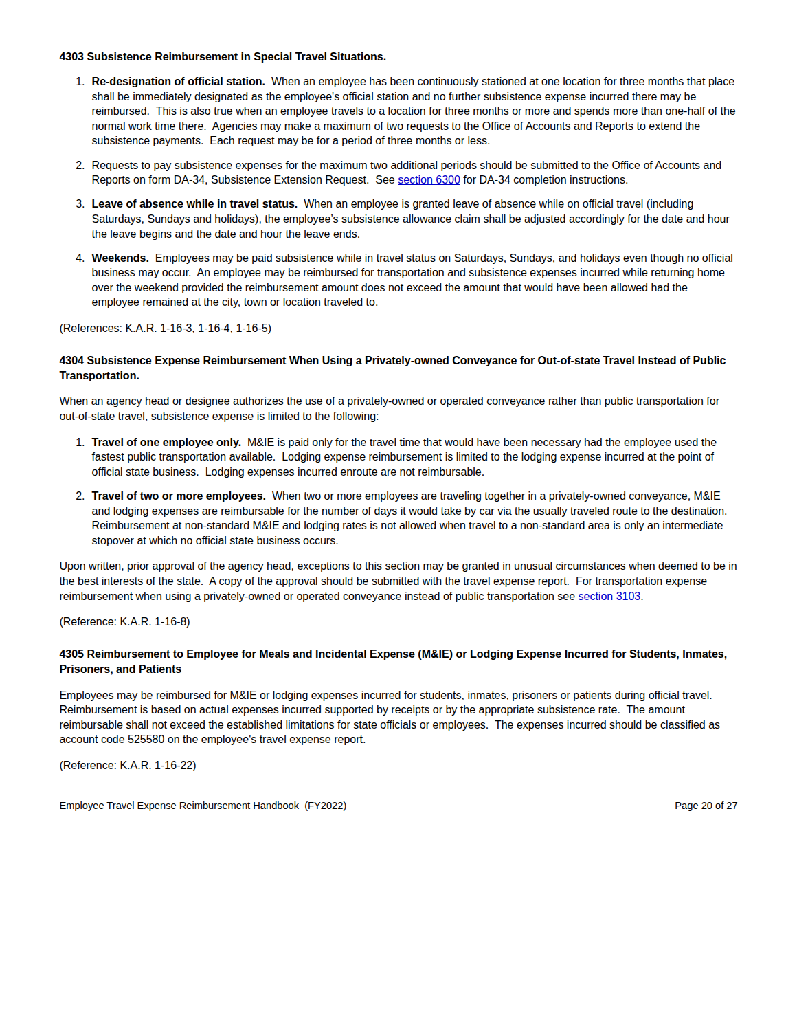4303 Subsistence Reimbursement in Special Travel Situations.
Re-designation of official station. When an employee has been continuously stationed at one location for three months that place shall be immediately designated as the employee's official station and no further subsistence expense incurred there may be reimbursed. This is also true when an employee travels to a location for three months or more and spends more than one-half of the normal work time there. Agencies may make a maximum of two requests to the Office of Accounts and Reports to extend the subsistence payments. Each request may be for a period of three months or less.
Requests to pay subsistence expenses for the maximum two additional periods should be submitted to the Office of Accounts and Reports on form DA-34, Subsistence Extension Request. See section 6300 for DA-34 completion instructions.
Leave of absence while in travel status. When an employee is granted leave of absence while on official travel (including Saturdays, Sundays and holidays), the employee’s subsistence allowance claim shall be adjusted accordingly for the date and hour the leave begins and the date and hour the leave ends.
Weekends. Employees may be paid subsistence while in travel status on Saturdays, Sundays, and holidays even though no official business may occur. An employee may be reimbursed for transportation and subsistence expenses incurred while returning home over the weekend provided the reimbursement amount does not exceed the amount that would have been allowed had the employee remained at the city, town or location traveled to.
(References: K.A.R. 1-16-3, 1-16-4, 1-16-5)
4304 Subsistence Expense Reimbursement When Using a Privately-owned Conveyance for Out-of-state Travel Instead of Public Transportation.
When an agency head or designee authorizes the use of a privately-owned or operated conveyance rather than public transportation for out-of-state travel, subsistence expense is limited to the following:
Travel of one employee only. M&IE is paid only for the travel time that would have been necessary had the employee used the fastest public transportation available. Lodging expense reimbursement is limited to the lodging expense incurred at the point of official state business. Lodging expenses incurred enroute are not reimbursable.
Travel of two or more employees. When two or more employees are traveling together in a privately-owned conveyance, M&IE and lodging expenses are reimbursable for the number of days it would take by car via the usually traveled route to the destination. Reimbursement at non-standard M&IE and lodging rates is not allowed when travel to a non-standard area is only an intermediate stopover at which no official state business occurs.
Upon written, prior approval of the agency head, exceptions to this section may be granted in unusual circumstances when deemed to be in the best interests of the state. A copy of the approval should be submitted with the travel expense report. For transportation expense reimbursement when using a privately-owned or operated conveyance instead of public transportation see section 3103.
(Reference: K.A.R. 1-16-8)
4305 Reimbursement to Employee for Meals and Incidental Expense (M&IE) or Lodging Expense Incurred for Students, Inmates, Prisoners, and Patients
Employees may be reimbursed for M&IE or lodging expenses incurred for students, inmates, prisoners or patients during official travel. Reimbursement is based on actual expenses incurred supported by receipts or by the appropriate subsistence rate. The amount reimbursable shall not exceed the established limitations for state officials or employees. The expenses incurred should be classified as account code 525580 on the employee's travel expense report.
(Reference: K.A.R. 1-16-22)
Employee Travel Expense Reimbursement Handbook (FY2022) Page 20 of 27